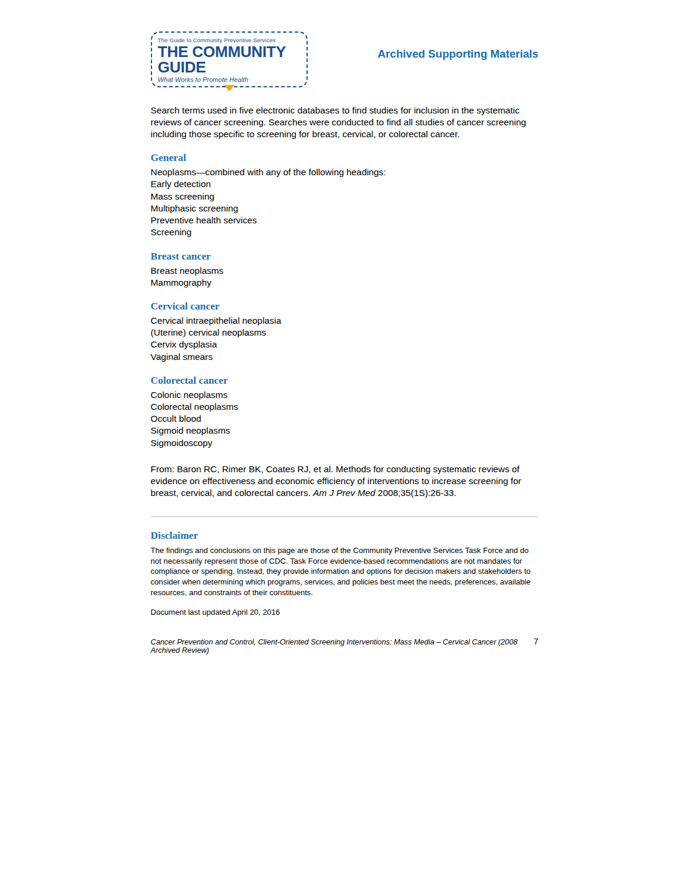The Guide to Community Preventive Services
THE COMMUNITY GUIDE
What Works to Promote Health
Archived Supporting Materials
Search terms used in five electronic databases to find studies for inclusion in the systematic reviews of cancer screening. Searches were conducted to find all studies of cancer screening including those specific to screening for breast, cervical, or colorectal cancer.
General
Neoplasms—combined with any of the following headings:
Early detection
Mass screening
Multiphasic screening
Preventive health services
Screening
Breast cancer
Breast neoplasms
Mammography
Cervical cancer
Cervical intraepithelial neoplasia
(Uterine) cervical neoplasms
Cervix dysplasia
Vaginal smears
Colorectal cancer
Colonic neoplasms
Colorectal neoplasms
Occult blood
Sigmoid neoplasms
Sigmoidoscopy
From: Baron RC, Rimer BK, Coates RJ, et al. Methods for conducting systematic reviews of evidence on effectiveness and economic efficiency of interventions to increase screening for breast, cervical, and colorectal cancers. Am J Prev Med 2008;35(1S):26-33.
Disclaimer
The findings and conclusions on this page are those of the Community Preventive Services Task Force and do not necessarily represent those of CDC. Task Force evidence-based recommendations are not mandates for compliance or spending. Instead, they provide information and options for decision makers and stakeholders to consider when determining which programs, services, and policies best meet the needs, preferences, available resources, and constraints of their constituents.
Document last updated April 20, 2016
Cancer Prevention and Control, Client-Oriented Screening Interventions: Mass Media – Cervical Cancer (2008 Archived Review) 7